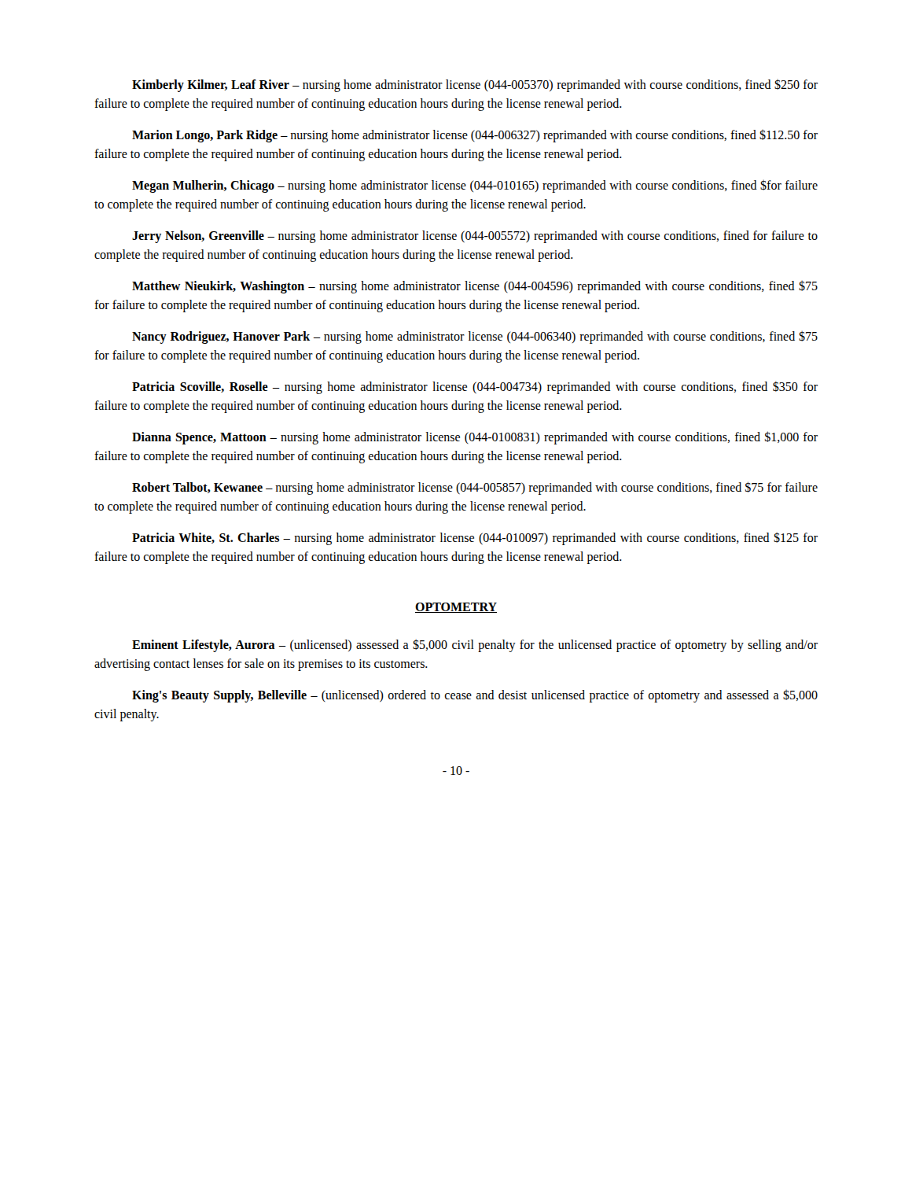Kimberly Kilmer, Leaf River – nursing home administrator license (044-005370) reprimanded with course conditions, fined $250 for failure to complete the required number of continuing education hours during the license renewal period.
Marion Longo, Park Ridge – nursing home administrator license (044-006327) reprimanded with course conditions, fined $112.50 for failure to complete the required number of continuing education hours during the license renewal period.
Megan Mulherin, Chicago – nursing home administrator license (044-010165) reprimanded with course conditions, fined $for failure to complete the required number of continuing education hours during the license renewal period.
Jerry Nelson, Greenville – nursing home administrator license (044-005572) reprimanded with course conditions, fined for failure to complete the required number of continuing education hours during the license renewal period.
Matthew Nieukirk, Washington – nursing home administrator license (044-004596) reprimanded with course conditions, fined $75 for failure to complete the required number of continuing education hours during the license renewal period.
Nancy Rodriguez, Hanover Park – nursing home administrator license (044-006340) reprimanded with course conditions, fined $75 for failure to complete the required number of continuing education hours during the license renewal period.
Patricia Scoville, Roselle – nursing home administrator license (044-004734) reprimanded with course conditions, fined $350 for failure to complete the required number of continuing education hours during the license renewal period.
Dianna Spence, Mattoon – nursing home administrator license (044-0100831) reprimanded with course conditions, fined $1,000 for failure to complete the required number of continuing education hours during the license renewal period.
Robert Talbot, Kewanee – nursing home administrator license (044-005857) reprimanded with course conditions, fined $75 for failure to complete the required number of continuing education hours during the license renewal period.
Patricia White, St. Charles – nursing home administrator license (044-010097) reprimanded with course conditions, fined $125 for failure to complete the required number of continuing education hours during the license renewal period.
OPTOMETRY
Eminent Lifestyle, Aurora – (unlicensed) assessed a $5,000 civil penalty for the unlicensed practice of optometry by selling and/or advertising contact lenses for sale on its premises to its customers.
King's Beauty Supply, Belleville – (unlicensed) ordered to cease and desist unlicensed practice of optometry and assessed a $5,000 civil penalty.
- 10 -